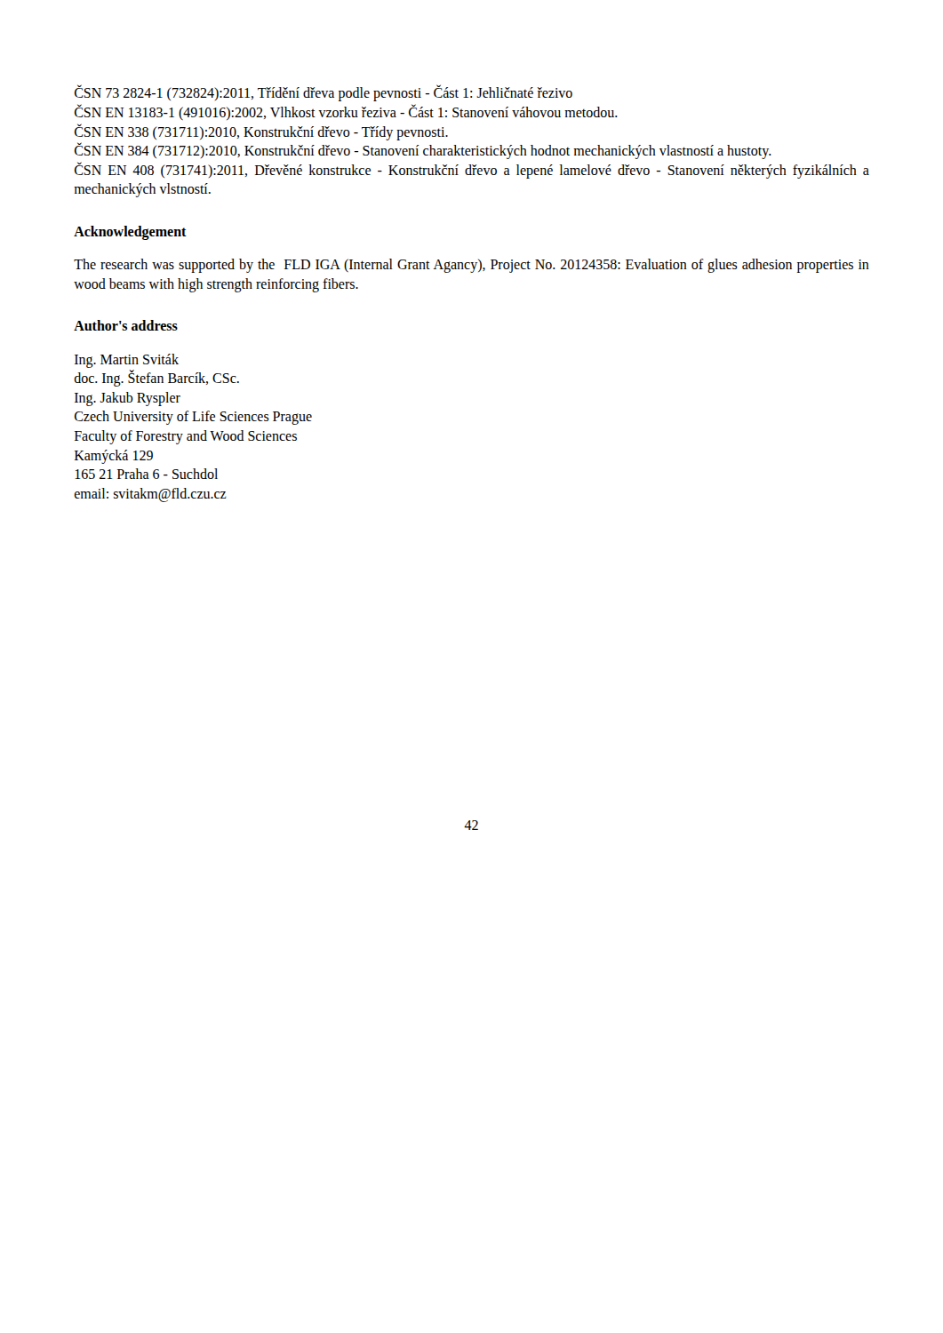ČSN 73 2824-1 (732824):2011, Třídění dřeva podle pevnosti - Část 1: Jehličnaté řezivo
ČSN EN 13183-1 (491016):2002, Vlhkost vzorku řeziva - Část 1: Stanovení váhovou metodou.
ČSN EN 338 (731711):2010, Konstrukční dřevo - Třídy pevnosti.
ČSN EN 384 (731712):2010, Konstrukční dřevo - Stanovení charakteristických hodnot mechanických vlastností a hustoty.
ČSN EN 408 (731741):2011, Dřevěné konstrukce - Konstrukční dřevo a lepené lamelové dřevo - Stanovení některých fyzikálních a mechanických vlstností.
Acknowledgement
The research was supported by the FLD IGA (Internal Grant Agancy), Project No. 20124358: Evaluation of glues adhesion properties in wood beams with high strength reinforcing fibers.
Author's address
Ing. Martin Sviták
doc. Ing. Štefan Barcík, CSc.
Ing. Jakub Ryspler
Czech University of Life Sciences Prague
Faculty of Forestry and Wood Sciences
Kamýcká 129
165 21 Praha 6 - Suchdol
email: svitakm@fld.czu.cz
42